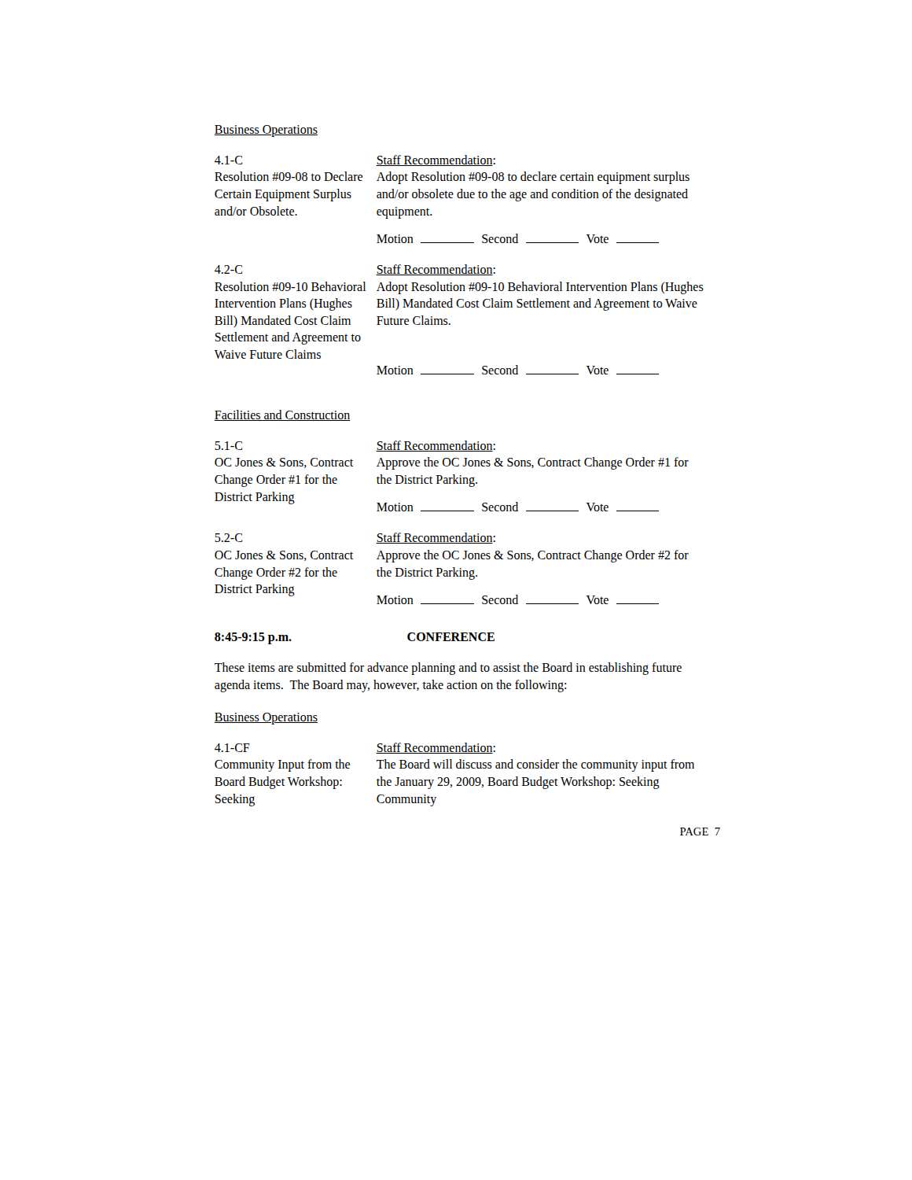Business Operations
| 4.1-C Resolution #09-08 to Declare Certain Equipment Surplus and/or Obsolete. | Staff Recommendation : Adopt Resolution #09-08 to declare certain equipment surplus and/or obsolete due to the age and condition of the designated equipment. Motion Second Vote |
| 4.2-C Resolution #09-10 Behavioral Intervention Plans (Hughes Bill) Mandated Cost Claim Settlement and Agreement to Waive Future Claims | Staff Recommendation : Adopt Resolution #09-10 Behavioral Intervention Plans (Hughes Bill) Mandated Cost Claim Settlement and Agreement to Waive Future Claims. Motion Second Vote |
Facilities and Construction
| 5.1-C OC Jones & Sons, Contract Change Order #1 for the District Parking | Staff Recommendation : Approve the OC Jones & Sons, Contract Change Order #1 for the District Parking. Motion Second Vote |
| 5.2-C OC Jones & Sons, Contract Change Order #2 for the District Parking | Staff Recommendation : Approve the OC Jones & Sons, Contract Change Order #2 for the District Parking. Motion Second Vote |
8:45-9:15 p.m. CONFERENCE
These items are submitted for advance planning and to assist the Board in establishing future agenda items. The Board may, however, take action on the following:
Business Operations
| 4.1-CF Community Input from the Board Budget Workshop: Seeking | Staff Recommendation : The Board will discuss and consider the community input from the January 29, 2009, Board Budget Workshop: Seeking Community |
PAGE 7